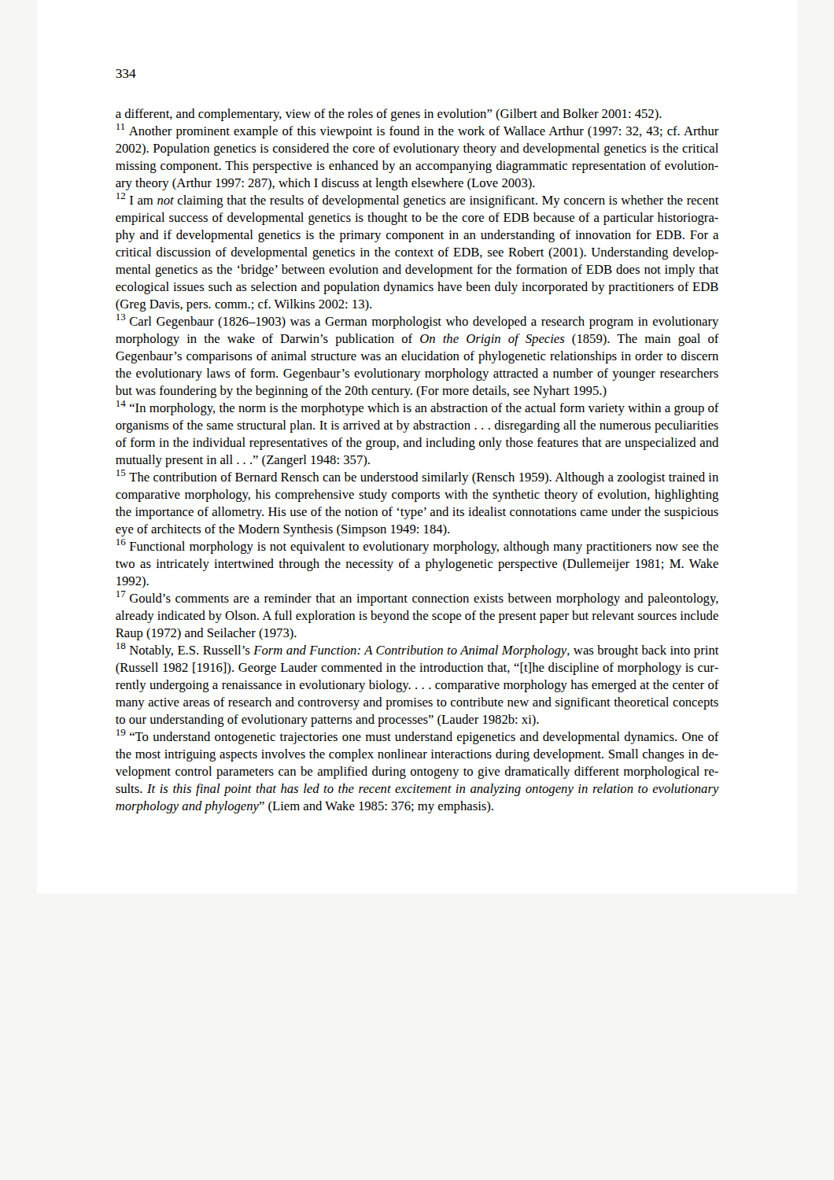334
a different, and complementary, view of the roles of genes in evolution” (Gilbert and Bolker 2001: 452).
11 Another prominent example of this viewpoint is found in the work of Wallace Arthur (1997: 32, 43; cf. Arthur 2002). Population genetics is considered the core of evolutionary theory and developmental genetics is the critical missing component. This perspective is enhanced by an accompanying diagrammatic representation of evolutionary theory (Arthur 1997: 287), which I discuss at length elsewhere (Love 2003).
12 I am not claiming that the results of developmental genetics are insignificant. My concern is whether the recent empirical success of developmental genetics is thought to be the core of EDB because of a particular historiography and if developmental genetics is the primary component in an understanding of innovation for EDB. For a critical discussion of developmental genetics in the context of EDB, see Robert (2001). Understanding developmental genetics as the ‘bridge’ between evolution and development for the formation of EDB does not imply that ecological issues such as selection and population dynamics have been duly incorporated by practitioners of EDB (Greg Davis, pers. comm.; cf. Wilkins 2002: 13).
13 Carl Gegenbaur (1826–1903) was a German morphologist who developed a research program in evolutionary morphology in the wake of Darwin’s publication of On the Origin of Species (1859). The main goal of Gegenbaur’s comparisons of animal structure was an elucidation of phylogenetic relationships in order to discern the evolutionary laws of form. Gegenbaur’s evolutionary morphology attracted a number of younger researchers but was foundering by the beginning of the 20th century. (For more details, see Nyhart 1995.)
14“In morphology, the norm is the morphotype which is an abstraction of the actual form variety within a group of organisms of the same structural plan. It is arrived at by abstraction . . . disregarding all the numerous peculiarities of form in the individual representatives of the group, and including only those features that are unspecialized and mutually present in all . . .” (Zangerl 1948: 357).
15 The contribution of Bernard Rensch can be understood similarly (Rensch 1959). Although a zoologist trained in comparative morphology, his comprehensive study comports with the synthetic theory of evolution, highlighting the importance of allometry. His use of the notion of ‘type’ and its idealist connotations came under the suspicious eye of architects of the Modern Synthesis (Simpson 1949: 184).
16 Functional morphology is not equivalent to evolutionary morphology, although many practitioners now see the two as intricately intertwined through the necessity of a phylogenetic perspective (Dullemeijer 1981; M. Wake 1992).
17 Gould’s comments are a reminder that an important connection exists between morphology and paleontology, already indicated by Olson. A full exploration is beyond the scope of the present paper but relevant sources include Raup (1972) and Seilacher (1973).
18 Notably, E.S. Russell’s Form and Function: A Contribution to Animal Morphology, was brought back into print (Russell 1982 [1916]). George Lauder commented in the introduction that, “[t]he discipline of morphology is currently undergoing a renaissance in evolutionary biology. . . . comparative morphology has emerged at the center of many active areas of research and controversy and promises to contribute new and significant theoretical concepts to our understanding of evolutionary patterns and processes” (Lauder 1982b: xi).
19“To understand ontogenetic trajectories one must understand epigenetics and developmental dynamics. One of the most intriguing aspects involves the complex nonlinear interactions during development. Small changes in development control parameters can be amplified during ontogeny to give dramatically different morphological results. It is this final point that has led to the recent excitement in analyzing ontogeny in relation to evolutionary morphology and phylogeny” (Liem and Wake 1985: 376; my emphasis).